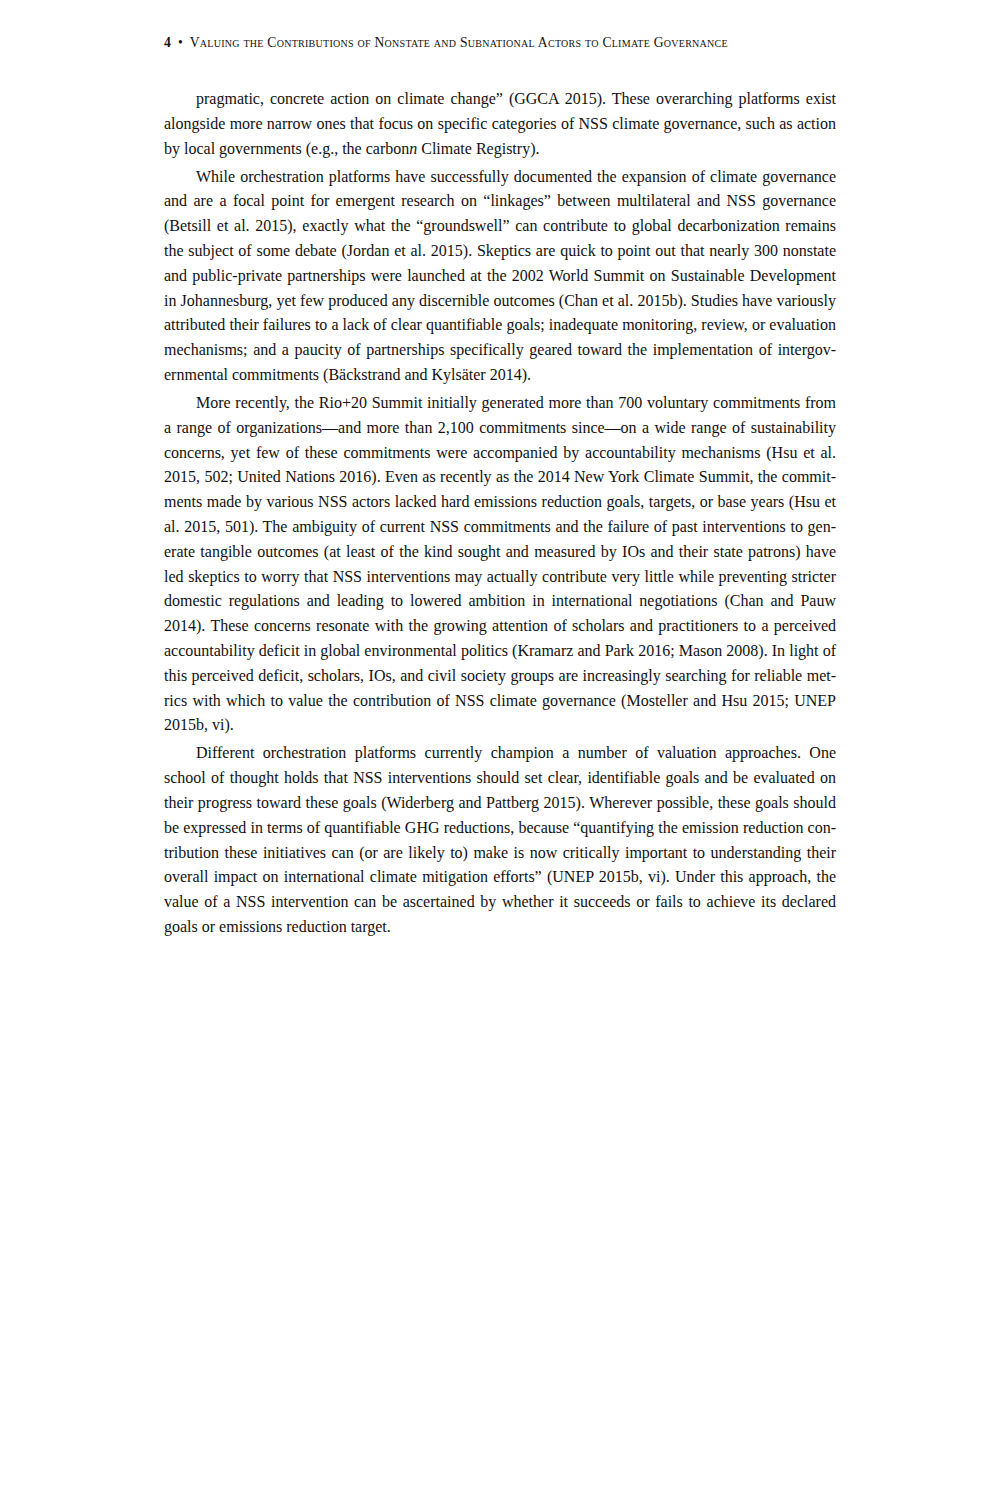4•Valuing the Contributions of Nonstate and Subnational Actors to Climate Governance
pragmatic, concrete action on climate change” (GGCA 2015). These overarching platforms exist alongside more narrow ones that focus on specific categories of NSS climate governance, such as action by local governments (e.g., the carbonn Climate Registry).
While orchestration platforms have successfully documented the expansion of climate governance and are a focal point for emergent research on “linkages” between multilateral and NSS governance (Betsill et al. 2015), exactly what the “groundswell” can contribute to global decarbonization remains the subject of some debate (Jordan et al. 2015). Skeptics are quick to point out that nearly 300 nonstate and public-private partnerships were launched at the 2002 World Summit on Sustainable Development in Johannesburg, yet few produced any discernible outcomes (Chan et al. 2015b). Studies have variously attributed their failures to a lack of clear quantifiable goals; inadequate monitoring, review, or evaluation mechanisms; and a paucity of partnerships specifically geared toward the implementation of intergovernmental commitments (Bäckstrand and Kylsäter 2014).
More recently, the Rio+20 Summit initially generated more than 700 voluntary commitments from a range of organizations—and more than 2,100 commitments since—on a wide range of sustainability concerns, yet few of these commitments were accompanied by accountability mechanisms (Hsu et al. 2015, 502; United Nations 2016). Even as recently as the 2014 New York Climate Summit, the commitments made by various NSS actors lacked hard emissions reduction goals, targets, or base years (Hsu et al. 2015, 501). The ambiguity of current NSS commitments and the failure of past interventions to generate tangible outcomes (at least of the kind sought and measured by IOs and their state patrons) have led skeptics to worry that NSS interventions may actually contribute very little while preventing stricter domestic regulations and leading to lowered ambition in international negotiations (Chan and Pauw 2014). These concerns resonate with the growing attention of scholars and practitioners to a perceived accountability deficit in global environmental politics (Kramarz and Park 2016; Mason 2008). In light of this perceived deficit, scholars, IOs, and civil society groups are increasingly searching for reliable metrics with which to value the contribution of NSS climate governance (Mosteller and Hsu 2015; UNEP 2015b, vi).
Different orchestration platforms currently champion a number of valuation approaches. One school of thought holds that NSS interventions should set clear, identifiable goals and be evaluated on their progress toward these goals (Widerberg and Pattberg 2015). Wherever possible, these goals should be expressed in terms of quantifiable GHG reductions, because “quantifying the emission reduction contribution these initiatives can (or are likely to) make is now critically important to understanding their overall impact on international climate mitigation efforts” (UNEP 2015b, vi). Under this approach, the value of a NSS intervention can be ascertained by whether it succeeds or fails to achieve its declared goals or emissions reduction target.